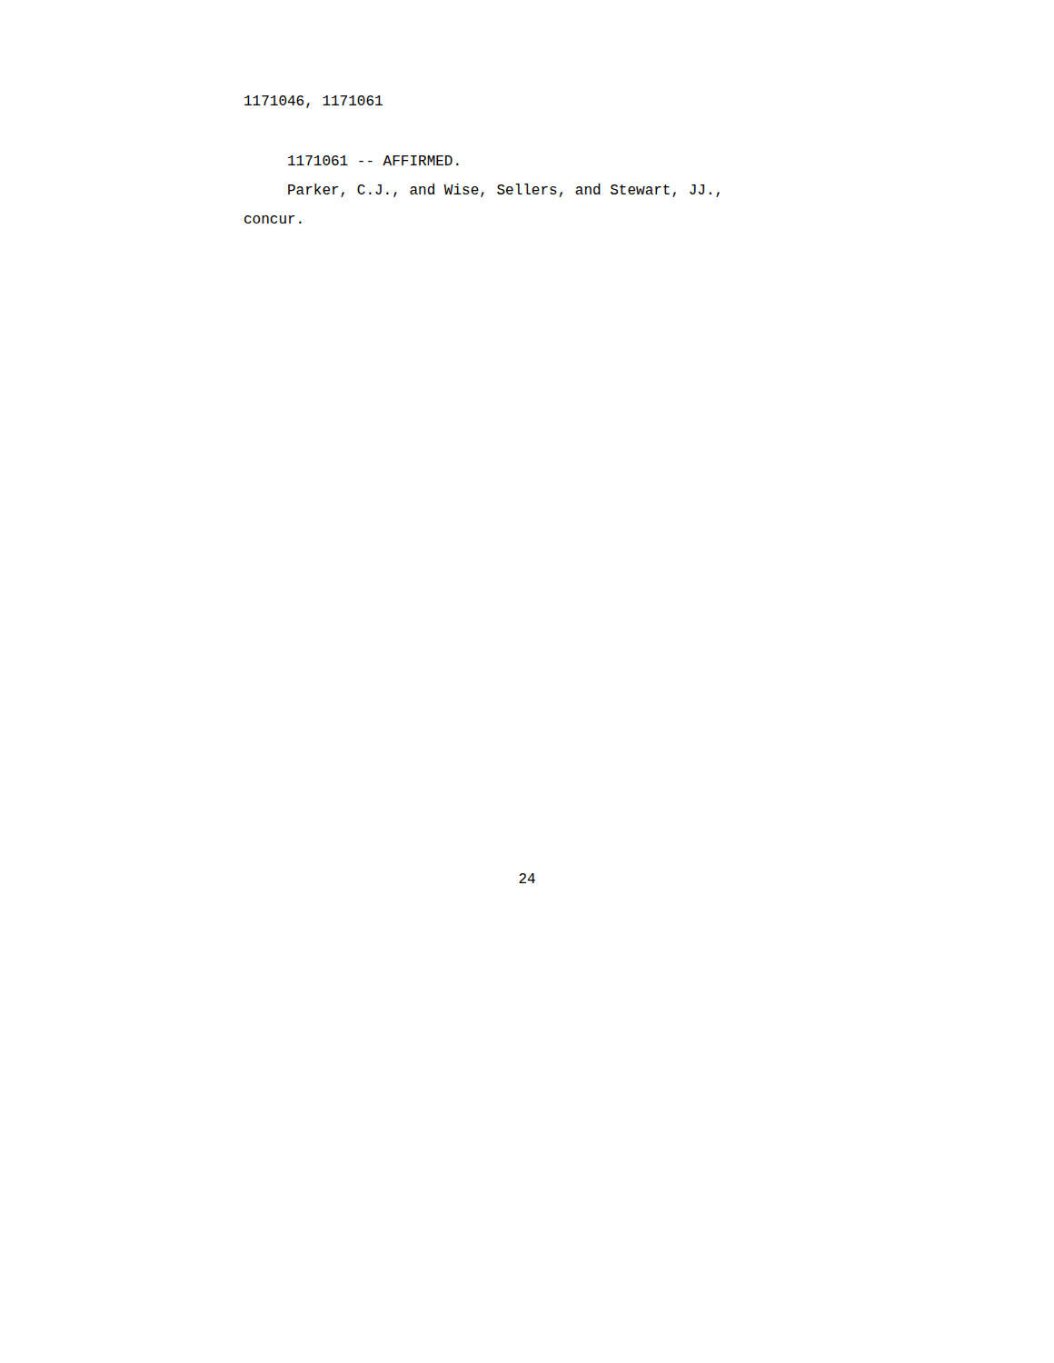1171046, 1171061
1171061 -- AFFIRMED.
Parker, C.J., and Wise, Sellers, and Stewart, JJ.,
concur.
24